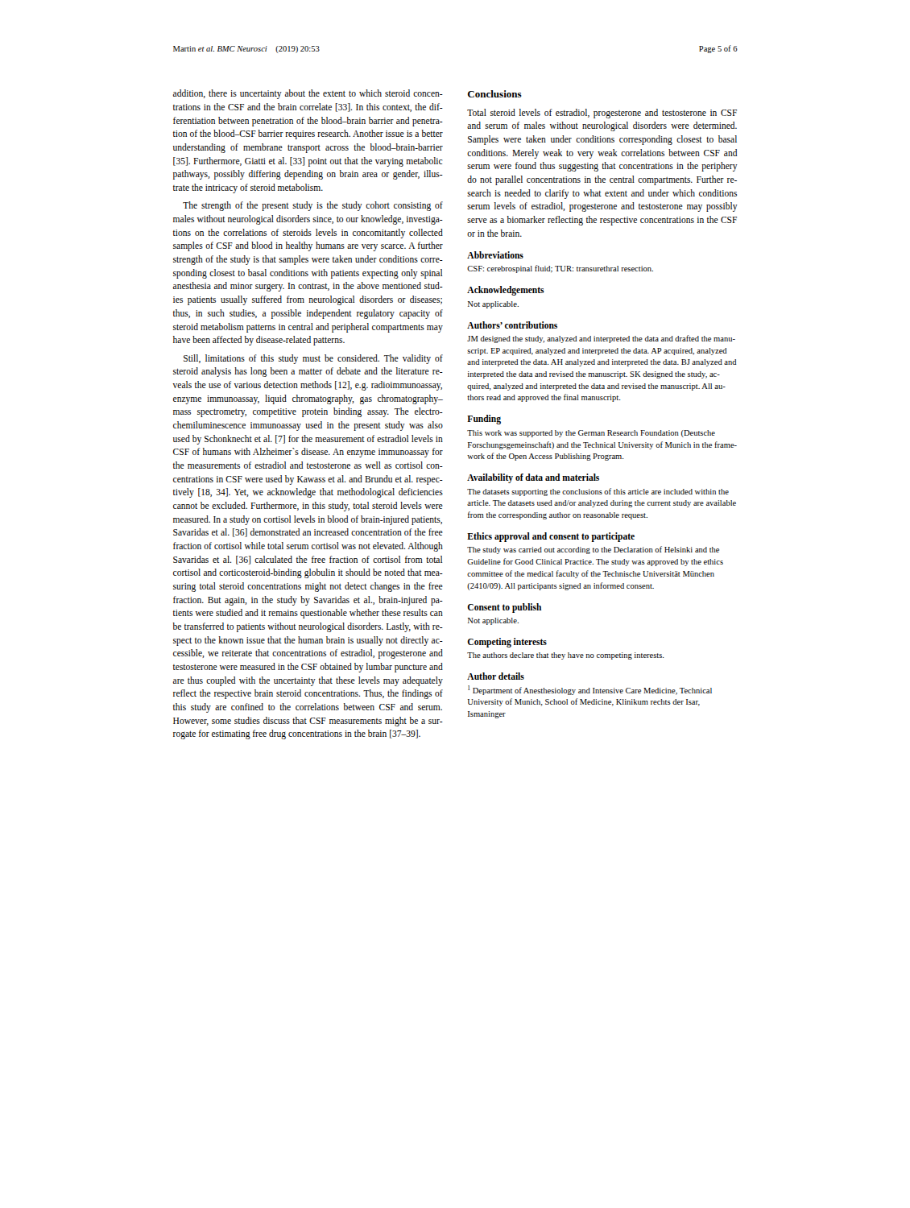Martin et al. BMC Neurosci (2019) 20:53
Page 5 of 6
addition, there is uncertainty about the extent to which steroid concentrations in the CSF and the brain correlate [33]. In this context, the differentiation between penetration of the blood–brain barrier and penetration of the blood–CSF barrier requires research. Another issue is a better understanding of membrane transport across the blood–brain-barrier [35]. Furthermore, Giatti et al. [33] point out that the varying metabolic pathways, possibly differing depending on brain area or gender, illustrate the intricacy of steroid metabolism.
The strength of the present study is the study cohort consisting of males without neurological disorders since, to our knowledge, investigations on the correlations of steroids levels in concomitantly collected samples of CSF and blood in healthy humans are very scarce. A further strength of the study is that samples were taken under conditions corresponding closest to basal conditions with patients expecting only spinal anesthesia and minor surgery. In contrast, in the above mentioned studies patients usually suffered from neurological disorders or diseases; thus, in such studies, a possible independent regulatory capacity of steroid metabolism patterns in central and peripheral compartments may have been affected by disease-related patterns.
Still, limitations of this study must be considered. The validity of steroid analysis has long been a matter of debate and the literature reveals the use of various detection methods [12], e.g. radioimmunoassay, enzyme immunoassay, liquid chromatography, gas chromatography–mass spectrometry, competitive protein binding assay. The electro-chemiluminescence immunoassay used in the present study was also used by Schonknecht et al. [7] for the measurement of estradiol levels in CSF of humans with Alzheimer`s disease. An enzyme immunoassay for the measurements of estradiol and testosterone as well as cortisol concentrations in CSF were used by Kawass et al. and Brundu et al. respectively [18, 34]. Yet, we acknowledge that methodological deficiencies cannot be excluded. Furthermore, in this study, total steroid levels were measured. In a study on cortisol levels in blood of brain-injured patients, Savaridas et al. [36] demonstrated an increased concentration of the free fraction of cortisol while total serum cortisol was not elevated. Although Savaridas et al. [36] calculated the free fraction of cortisol from total cortisol and corticosteroid-binding globulin it should be noted that measuring total steroid concentrations might not detect changes in the free fraction. But again, in the study by Savaridas et al., brain-injured patients were studied and it remains questionable whether these results can be transferred to patients without neurological disorders. Lastly, with respect to the known issue that the human brain is usually not directly accessible, we reiterate that concentrations of estradiol, progesterone and testosterone were measured in the CSF obtained by lumbar puncture and are thus coupled with the uncertainty that these levels may adequately reflect the respective brain steroid concentrations. Thus, the findings of this study are confined to the correlations between CSF and serum. However, some studies discuss that CSF measurements might be a surrogate for estimating free drug concentrations in the brain [37–39].
Conclusions
Total steroid levels of estradiol, progesterone and testosterone in CSF and serum of males without neurological disorders were determined. Samples were taken under conditions corresponding closest to basal conditions. Merely weak to very weak correlations between CSF and serum were found thus suggesting that concentrations in the periphery do not parallel concentrations in the central compartments. Further research is needed to clarify to what extent and under which conditions serum levels of estradiol, progesterone and testosterone may possibly serve as a biomarker reflecting the respective concentrations in the CSF or in the brain.
Abbreviations
CSF: cerebrospinal fluid; TUR: transurethral resection.
Acknowledgements
Not applicable.
Authors’ contributions
JM designed the study, analyzed and interpreted the data and drafted the manuscript. EP acquired, analyzed and interpreted the data. AP acquired, analyzed and interpreted the data. AH analyzed and interpreted the data. BJ analyzed and interpreted the data and revised the manuscript. SK designed the study, acquired, analyzed and interpreted the data and revised the manuscript. All authors read and approved the final manuscript.
Funding
This work was supported by the German Research Foundation (Deutsche Forschungsgemeinschaft) and the Technical University of Munich in the framework of the Open Access Publishing Program.
Availability of data and materials
The datasets supporting the conclusions of this article are included within the article. The datasets used and/or analyzed during the current study are available from the corresponding author on reasonable request.
Ethics approval and consent to participate
The study was carried out according to the Declaration of Helsinki and the Guideline for Good Clinical Practice. The study was approved by the ethics committee of the medical faculty of the Technische Universität München (2410/09). All participants signed an informed consent.
Consent to publish
Not applicable.
Competing interests
The authors declare that they have no competing interests.
Author details
1 Department of Anesthesiology and Intensive Care Medicine, Technical University of Munich, School of Medicine, Klinikum rechts der Isar, Ismaninger